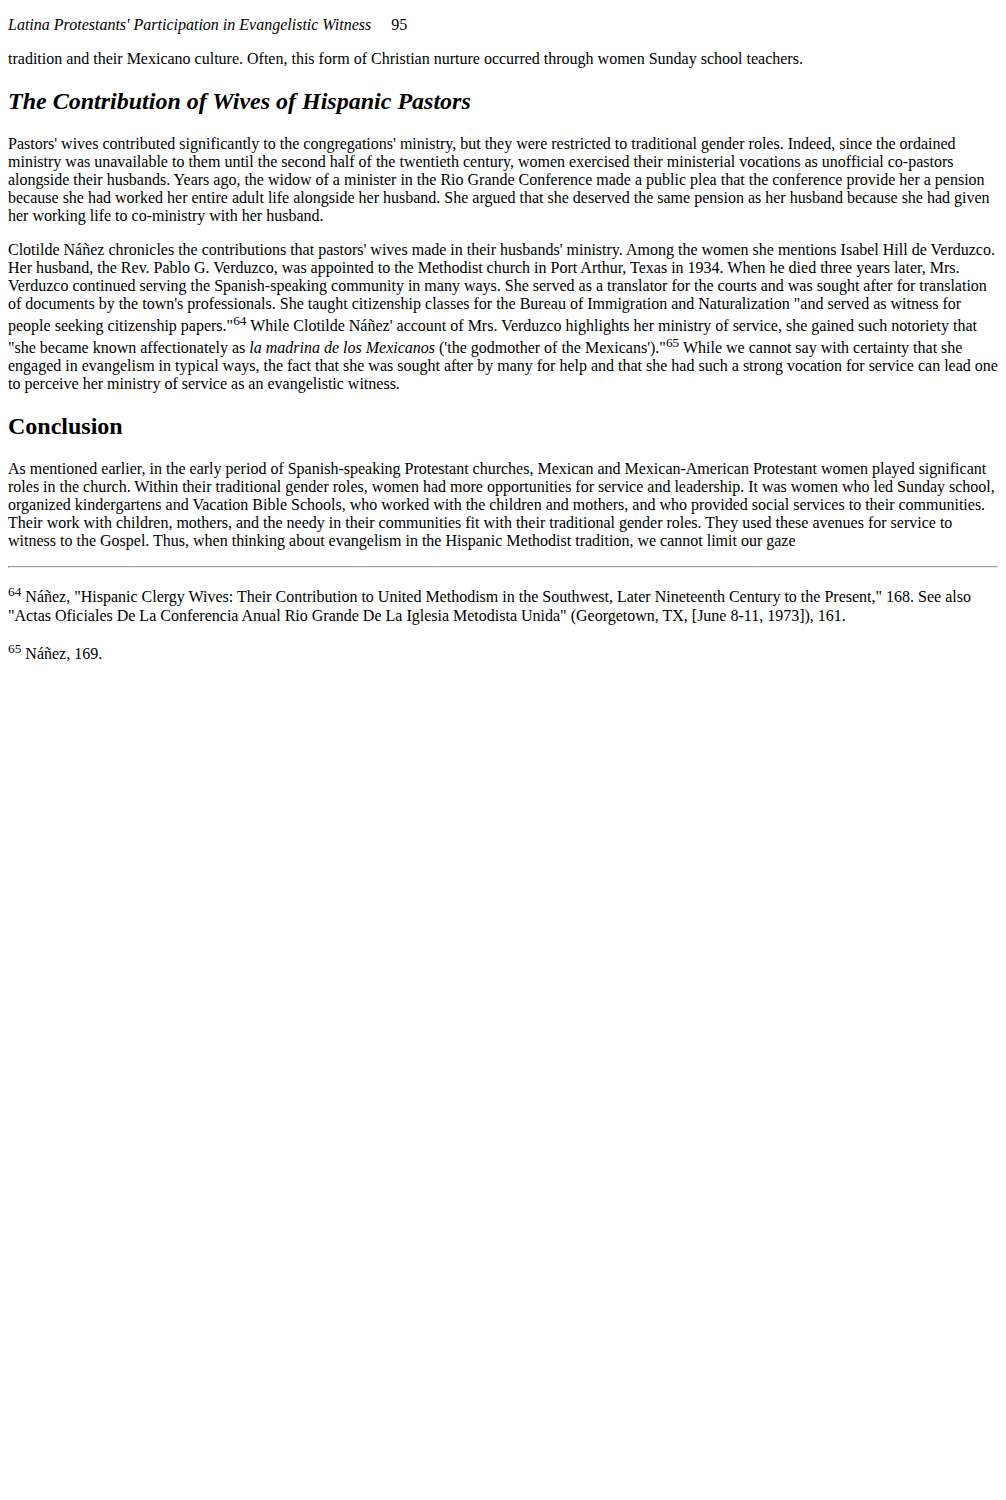Latina Protestants' Participation in Evangelistic Witness 95
tradition and their Mexicano culture. Often, this form of Christian nurture occurred through women Sunday school teachers.
The Contribution of Wives of Hispanic Pastors
Pastors' wives contributed significantly to the congregations' ministry, but they were restricted to traditional gender roles. Indeed, since the ordained ministry was unavailable to them until the second half of the twentieth century, women exercised their ministerial vocations as unofficial co-pastors alongside their husbands. Years ago, the widow of a minister in the Rio Grande Conference made a public plea that the conference provide her a pension because she had worked her entire adult life alongside her husband. She argued that she deserved the same pension as her husband because she had given her working life to co-ministry with her husband.
Clotilde Náñez chronicles the contributions that pastors' wives made in their husbands' ministry. Among the women she mentions Isabel Hill de Verduzco. Her husband, the Rev. Pablo G. Verduzco, was appointed to the Methodist church in Port Arthur, Texas in 1934. When he died three years later, Mrs. Verduzco continued serving the Spanish-speaking community in many ways. She served as a translator for the courts and was sought after for translation of documents by the town's professionals. She taught citizenship classes for the Bureau of Immigration and Naturalization "and served as witness for people seeking citizenship papers."64 While Clotilde Náñez' account of Mrs. Verduzco highlights her ministry of service, she gained such notoriety that "she became known affectionately as la madrina de los Mexicanos ('the godmother of the Mexicans')."65 While we cannot say with certainty that she engaged in evangelism in typical ways, the fact that she was sought after by many for help and that she had such a strong vocation for service can lead one to perceive her ministry of service as an evangelistic witness.
Conclusion
As mentioned earlier, in the early period of Spanish-speaking Protestant churches, Mexican and Mexican-American Protestant women played significant roles in the church. Within their traditional gender roles, women had more opportunities for service and leadership. It was women who led Sunday school, organized kindergartens and Vacation Bible Schools, who worked with the children and mothers, and who provided social services to their communities. Their work with children, mothers, and the needy in their communities fit with their traditional gender roles. They used these avenues for service to witness to the Gospel. Thus, when thinking about evangelism in the Hispanic Methodist tradition, we cannot limit our gaze
64 Náñez, "Hispanic Clergy Wives: Their Contribution to United Methodism in the Southwest, Later Nineteenth Century to the Present," 168. See also "Actas Oficiales De La Conferencia Anual Rio Grande De La Iglesia Metodista Unida" (Georgetown, TX, [June 8-11, 1973]), 161.
65 Náñez, 169.